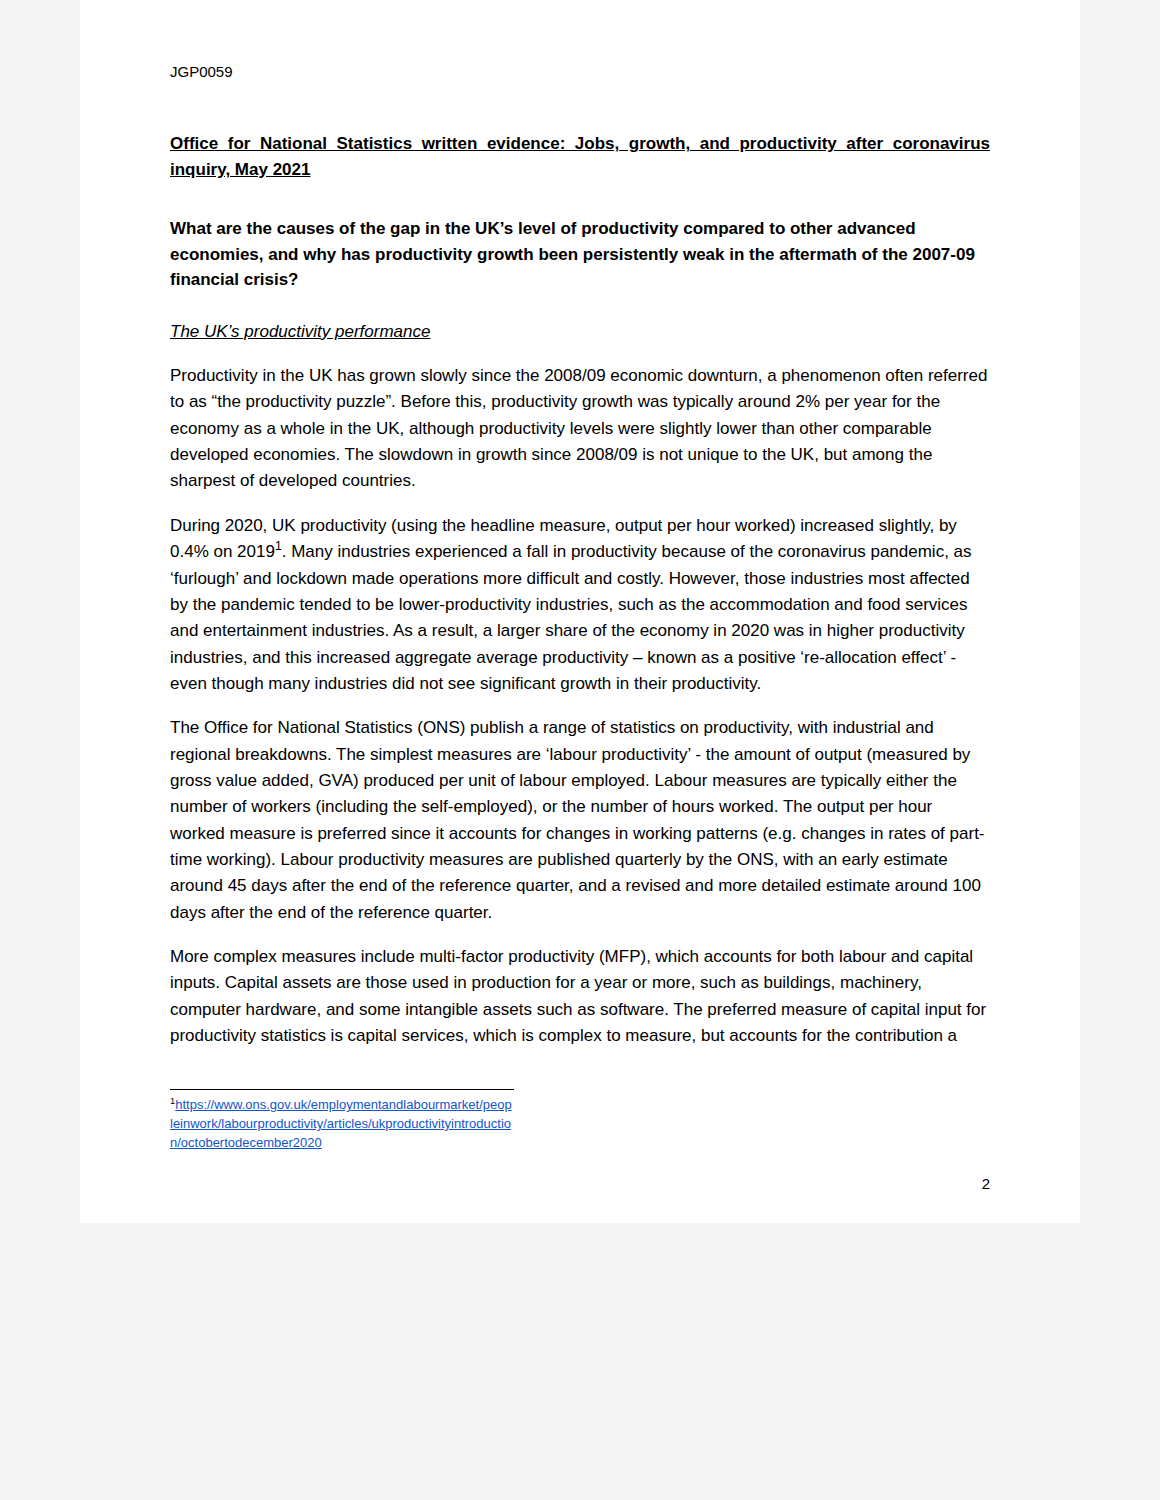JGP0059
Office for National Statistics written evidence: Jobs, growth, and productivity after coronavirus inquiry, May 2021
What are the causes of the gap in the UK’s level of productivity compared to other advanced economies, and why has productivity growth been persistently weak in the aftermath of the 2007-09 financial crisis?
The UK’s productivity performance
Productivity in the UK has grown slowly since the 2008/09 economic downturn, a phenomenon often referred to as “the productivity puzzle”. Before this, productivity growth was typically around 2% per year for the economy as a whole in the UK, although productivity levels were slightly lower than other comparable developed economies. The slowdown in growth since 2008/09 is not unique to the UK, but among the sharpest of developed countries.
During 2020, UK productivity (using the headline measure, output per hour worked) increased slightly, by 0.4% on 20191. Many industries experienced a fall in productivity because of the coronavirus pandemic, as ‘furlough’ and lockdown made operations more difficult and costly. However, those industries most affected by the pandemic tended to be lower-productivity industries, such as the accommodation and food services and entertainment industries. As a result, a larger share of the economy in 2020 was in higher productivity industries, and this increased aggregate average productivity – known as a positive ‘re-allocation effect’ - even though many industries did not see significant growth in their productivity.
The Office for National Statistics (ONS) publish a range of statistics on productivity, with industrial and regional breakdowns. The simplest measures are ‘labour productivity’ - the amount of output (measured by gross value added, GVA) produced per unit of labour employed. Labour measures are typically either the number of workers (including the self-employed), or the number of hours worked. The output per hour worked measure is preferred since it accounts for changes in working patterns (e.g. changes in rates of part-time working). Labour productivity measures are published quarterly by the ONS, with an early estimate around 45 days after the end of the reference quarter, and a revised and more detailed estimate around 100 days after the end of the reference quarter.
More complex measures include multi-factor productivity (MFP), which accounts for both labour and capital inputs. Capital assets are those used in production for a year or more, such as buildings, machinery, computer hardware, and some intangible assets such as software. The preferred measure of capital input for productivity statistics is capital services, which is complex to measure, but accounts for the contribution a
1https://www.ons.gov.uk/employmentandlabourmarket/peopleinwork/labourproductivity/articles/ukproductivityintroduction/octobertodecember2020
2